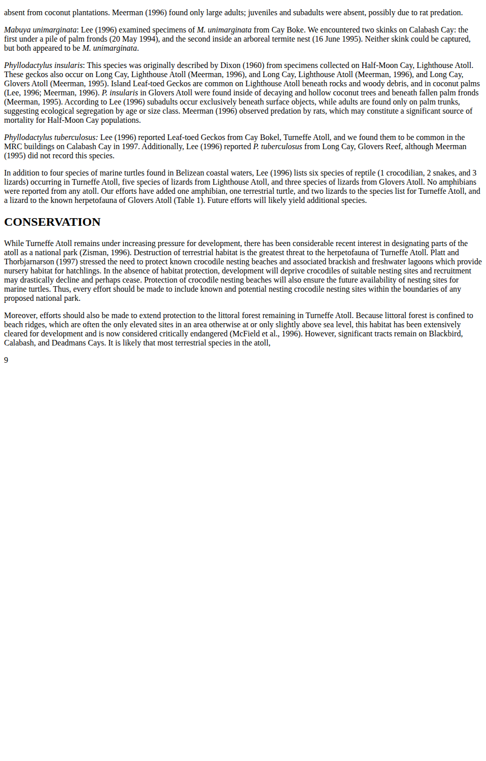absent from coconut plantations. Meerman (1996) found only large adults; juveniles and subadults were absent, possibly due to rat predation.
Mabuya unimarginata: Lee (1996) examined specimens of M. unimarginata from Cay Boke. We encountered two skinks on Calabash Cay: the first under a pile of palm fronds (20 May 1994), and the second inside an arboreal termite nest (16 June 1995). Neither skink could be captured, but both appeared to be M. unimarginata.
Phyllodactylus insularis: This species was originally described by Dixon (1960) from specimens collected on Half-Moon Cay, Lighthouse Atoll. These geckos also occur on Long Cay, Lighthouse Atoll (Meerman, 1996), and Long Cay, Lighthouse Atoll (Meerman, 1996), and Long Cay, Glovers Atoll (Meerman, 1995). Island Leaf-toed Geckos are common on Lighthouse Atoll beneath rocks and woody debris, and in coconut palms (Lee, 1996; Meerman, 1996). P. insularis in Glovers Atoll were found inside of decaying and hollow coconut trees and beneath fallen palm fronds (Meerman, 1995). According to Lee (1996) subadults occur exclusively beneath surface objects, while adults are found only on palm trunks, suggesting ecological segregation by age or size class. Meerman (1996) observed predation by rats, which may constitute a significant source of mortality for Half-Moon Cay populations.
Phyllodactylus tuberculosus: Lee (1996) reported Leaf-toed Geckos from Cay Bokel, Turneffe Atoll, and we found them to be common in the MRC buildings on Calabash Cay in 1997. Additionally, Lee (1996) reported P. tuberculosus from Long Cay, Glovers Reef, although Meerman (1995) did not record this species.
In addition to four species of marine turtles found in Belizean coastal waters, Lee (1996) lists six species of reptile (1 crocodilian, 2 snakes, and 3 lizards) occurring in Turneffe Atoll, five species of lizards from Lighthouse Atoll, and three species of lizards from Glovers Atoll. No amphibians were reported from any atoll. Our efforts have added one amphibian, one terrestrial turtle, and two lizards to the species list for Turneffe Atoll, and a lizard to the known herpetofauna of Glovers Atoll (Table 1). Future efforts will likely yield additional species.
CONSERVATION
While Turneffe Atoll remains under increasing pressure for development, there has been considerable recent interest in designating parts of the atoll as a national park (Zisman, 1996). Destruction of terrestrial habitat is the greatest threat to the herpetofauna of Turneffe Atoll. Platt and Thorbjarnarson (1997) stressed the need to protect known crocodile nesting beaches and associated brackish and freshwater lagoons which provide nursery habitat for hatchlings. In the absence of habitat protection, development will deprive crocodiles of suitable nesting sites and recruitment may drastically decline and perhaps cease. Protection of crocodile nesting beaches will also ensure the future availability of nesting sites for marine turtles. Thus, every effort should be made to include known and potential nesting crocodile nesting sites within the boundaries of any proposed national park.
Moreover, efforts should also be made to extend protection to the littoral forest remaining in Turneffe Atoll. Because littoral forest is confined to beach ridges, which are often the only elevated sites in an area otherwise at or only slightly above sea level, this habitat has been extensively cleared for development and is now considered critically endangered (McField et al., 1996). However, significant tracts remain on Blackbird, Calabash, and Deadmans Cays. It is likely that most terrestrial species in the atoll,
9